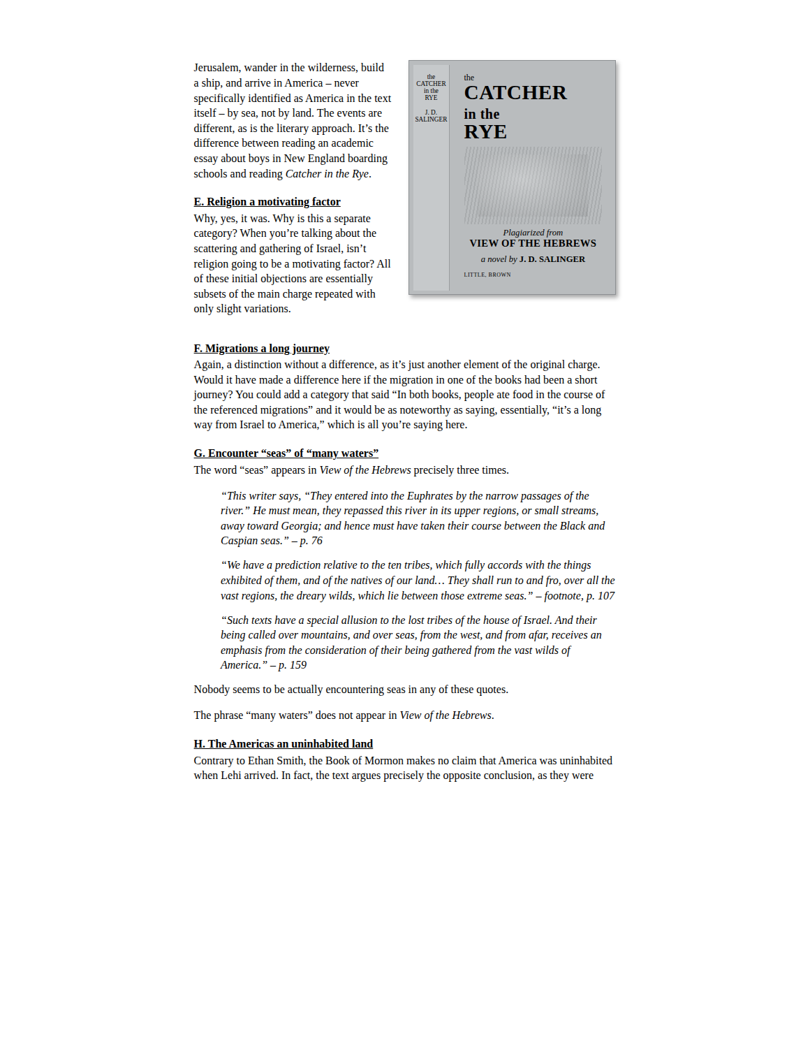the
CATCHER
in the
RYE
J. D.
SALINGER
the
CATCHER
in the
RYE
Plagiarized from
VIEW OF THE HEBREWS
a novel by J. D. SALINGER
LITTLE, BROWN
Jerusalem, wander in the wilderness, build a ship, and arrive in America – never specifically identified as America in the text itself – by sea, not by land. The events are different, as is the literary approach. It’s the difference between reading an academic essay about boys in New England boarding schools and reading Catcher in the Rye.
E. Religion a motivating factor
Why, yes, it was. Why is this a separate category? When you’re talking about the scattering and gathering of Israel, isn’t religion going to be a motivating factor? All of these initial objections are essentially subsets of the main charge repeated with only slight variations.
F. Migrations a long journey
Again, a distinction without a difference, as it’s just another element of the original charge. Would it have made a difference here if the migration in one of the books had been a short journey? You could add a category that said “In both books, people ate food in the course of the referenced migrations” and it would be as noteworthy as saying, essentially, “it’s a long way from Israel to America,” which is all you’re saying here.
G. Encounter “seas” of “many waters”
The word “seas” appears in View of the Hebrews precisely three times.
“This writer says, “They entered into the Euphrates by the narrow passages of the river.” He must mean, they repassed this river in its upper regions, or small streams, away toward Georgia; and hence must have taken their course between the Black and Caspian seas.” – p. 76
“We have a prediction relative to the ten tribes, which fully accords with the things exhibited of them, and of the natives of our land… They shall run to and fro, over all the vast regions, the dreary wilds, which lie between those extreme seas.” – footnote, p. 107
“Such texts have a special allusion to the lost tribes of the house of Israel. And their being called over mountains, and over seas, from the west, and from afar, receives an emphasis from the consideration of their being gathered from the vast wilds of America.” – p. 159
Nobody seems to be actually encountering seas in any of these quotes.
The phrase “many waters” does not appear in View of the Hebrews.
H. The Americas an uninhabited land
Contrary to Ethan Smith, the Book of Mormon makes no claim that America was uninhabited when Lehi arrived. In fact, the text argues precisely the opposite conclusion, as they were